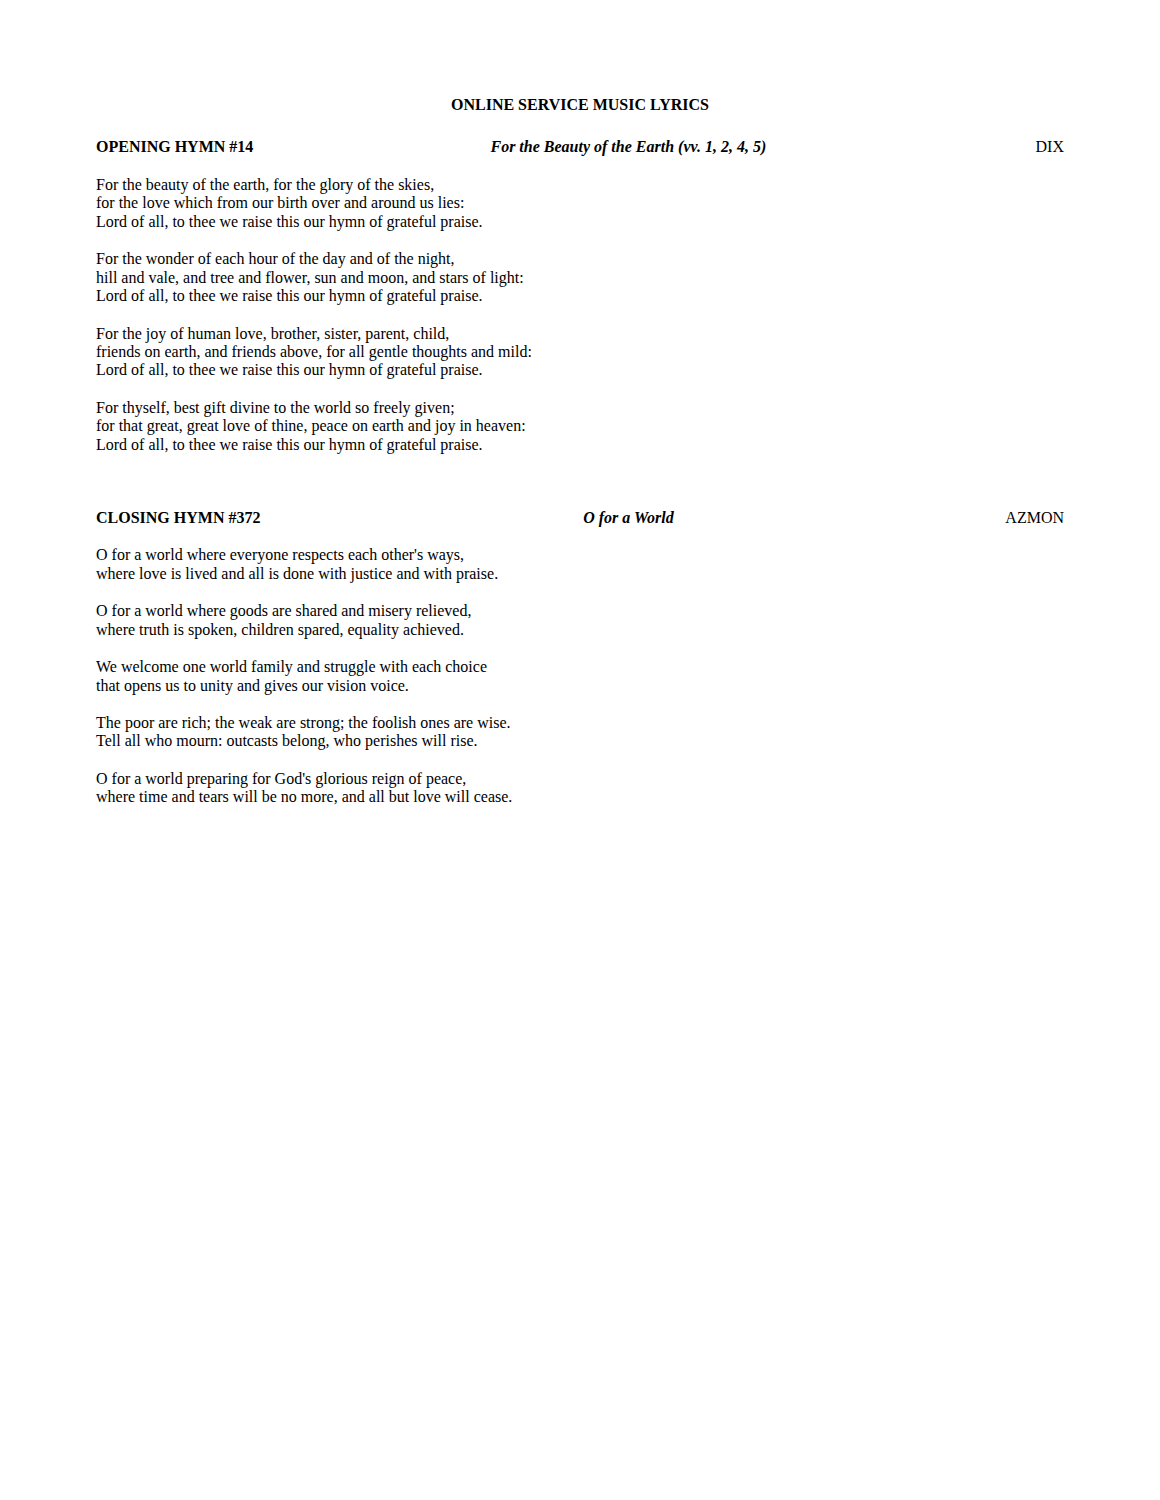ONLINE SERVICE MUSIC LYRICS
OPENING HYMN #14 For the Beauty of the Earth (vv. 1, 2, 4, 5) DIX
For the beauty of the earth, for the glory of the skies,
for the love which from our birth over and around us lies:
Lord of all, to thee we raise this our hymn of grateful praise.
For the wonder of each hour of the day and of the night,
hill and vale, and tree and flower, sun and moon, and stars of light:
Lord of all, to thee we raise this our hymn of grateful praise.
For the joy of human love, brother, sister, parent, child,
friends on earth, and friends above, for all gentle thoughts and mild:
Lord of all, to thee we raise this our hymn of grateful praise.
For thyself, best gift divine to the world so freely given;
for that great, great love of thine, peace on earth and joy in heaven:
Lord of all, to thee we raise this our hymn of grateful praise.
CLOSING HYMN #372 O for a World AZMON
O for a world where everyone respects each other's ways,
where love is lived and all is done with justice and with praise.
O for a world where goods are shared and misery relieved,
where truth is spoken, children spared, equality achieved.
We welcome one world family and struggle with each choice
that opens us to unity and gives our vision voice.
The poor are rich; the weak are strong; the foolish ones are wise.
Tell all who mourn: outcasts belong, who perishes will rise.
O for a world preparing for God's glorious reign of peace,
where time and tears will be no more, and all but love will cease.